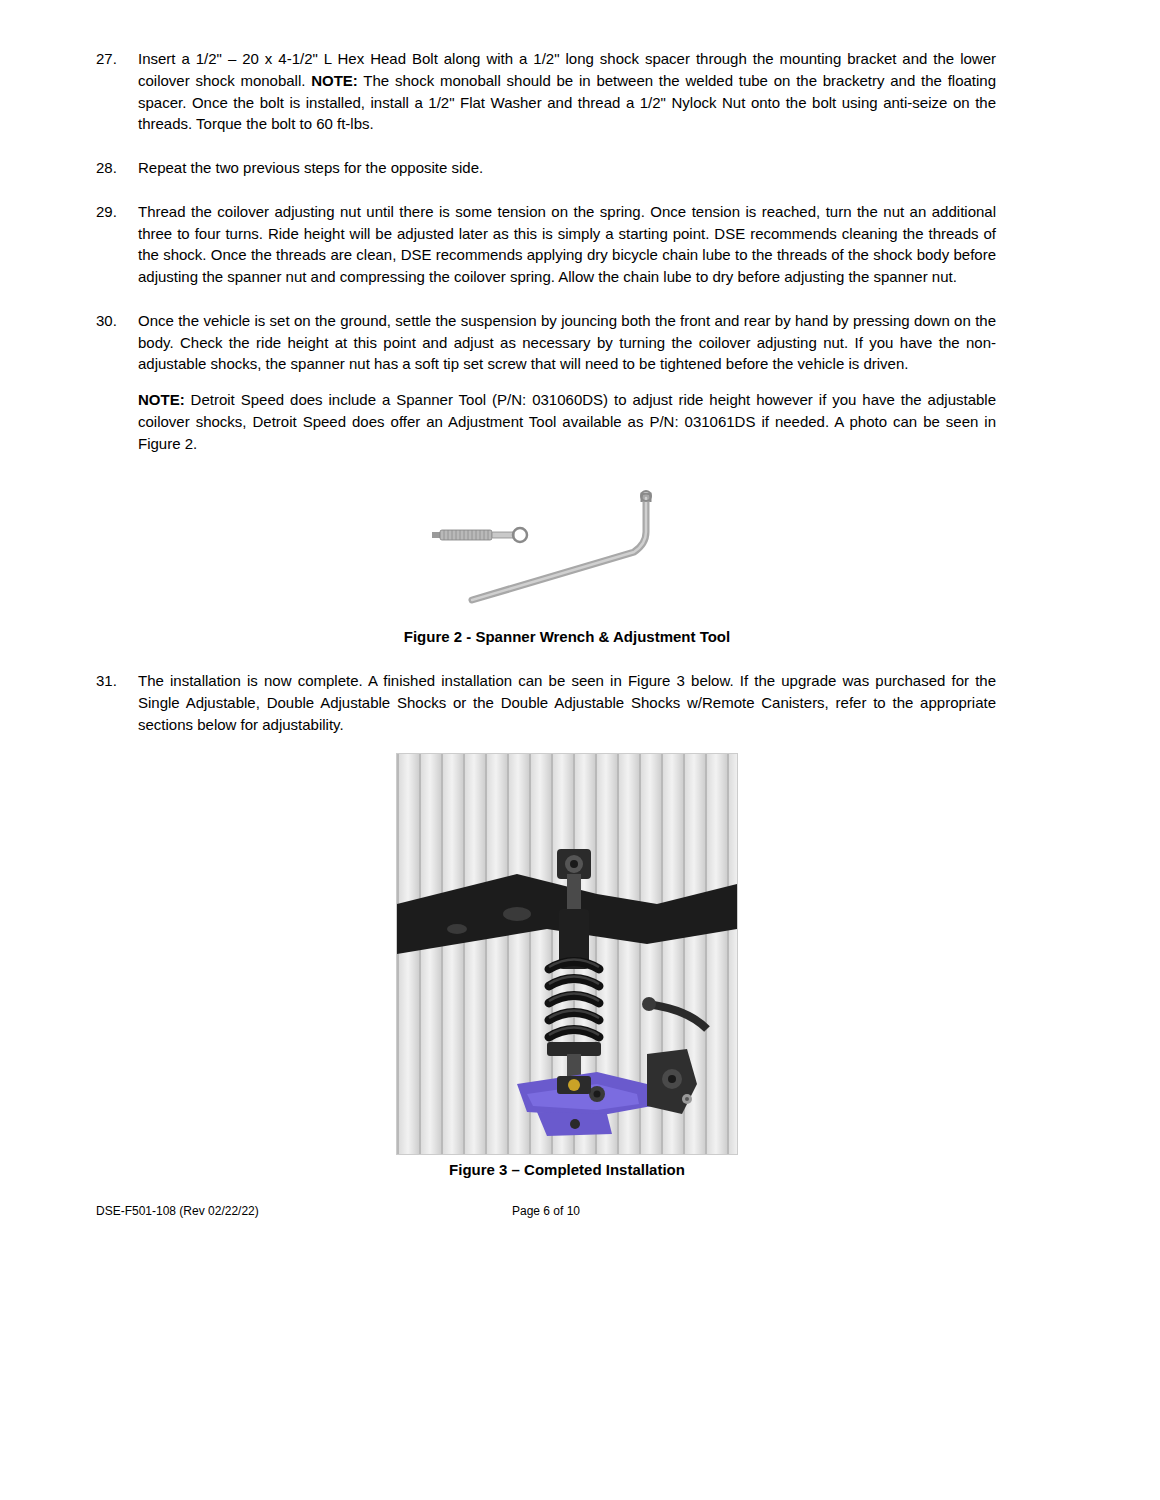27. Insert a 1/2" – 20 x 4-1/2" L Hex Head Bolt along with a 1/2" long shock spacer through the mounting bracket and the lower coilover shock monoball. NOTE: The shock monoball should be in between the welded tube on the bracketry and the floating spacer. Once the bolt is installed, install a 1/2" Flat Washer and thread a 1/2" Nylock Nut onto the bolt using anti-seize on the threads. Torque the bolt to 60 ft-lbs.
28. Repeat the two previous steps for the opposite side.
29. Thread the coilover adjusting nut until there is some tension on the spring. Once tension is reached, turn the nut an additional three to four turns. Ride height will be adjusted later as this is simply a starting point. DSE recommends cleaning the threads of the shock. Once the threads are clean, DSE recommends applying dry bicycle chain lube to the threads of the shock body before adjusting the spanner nut and compressing the coilover spring. Allow the chain lube to dry before adjusting the spanner nut.
30. Once the vehicle is set on the ground, settle the suspension by jouncing both the front and rear by hand by pressing down on the body. Check the ride height at this point and adjust as necessary by turning the coilover adjusting nut. If you have the non-adjustable shocks, the spanner nut has a soft tip set screw that will need to be tightened before the vehicle is driven.
NOTE: Detroit Speed does include a Spanner Tool (P/N: 031060DS) to adjust ride height however if you have the adjustable coilover shocks, Detroit Speed does offer an Adjustment Tool available as P/N: 031061DS if needed. A photo can be seen in Figure 2.
Figure 2 - Spanner Wrench & Adjustment Tool
31. The installation is now complete. A finished installation can be seen in Figure 3 below. If the upgrade was purchased for the Single Adjustable, Double Adjustable Shocks or the Double Adjustable Shocks w/Remote Canisters, refer to the appropriate sections below for adjustability.
Figure 3 – Completed Installation
DSE-F501-108 (Rev 02/22/22)
Page 6 of 10